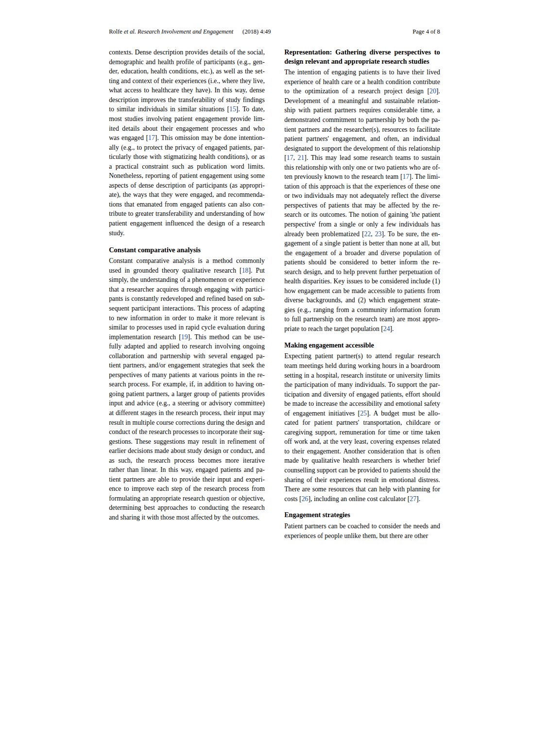Rolfe et al. Research Involvement and Engagement (2018) 4:49
Page 4 of 8
contexts. Dense description provides details of the social, demographic and health profile of participants (e.g., gender, education, health conditions, etc.), as well as the setting and context of their experiences (i.e., where they live, what access to healthcare they have). In this way, dense description improves the transferability of study findings to similar individuals in similar situations [15]. To date, most studies involving patient engagement provide limited details about their engagement processes and who was engaged [17]. This omission may be done intentionally (e.g., to protect the privacy of engaged patients, particularly those with stigmatizing health conditions), or as a practical constraint such as publication word limits. Nonetheless, reporting of patient engagement using some aspects of dense description of participants (as appropriate), the ways that they were engaged, and recommendations that emanated from engaged patients can also contribute to greater transferability and understanding of how patient engagement influenced the design of a research study.
Constant comparative analysis
Constant comparative analysis is a method commonly used in grounded theory qualitative research [18]. Put simply, the understanding of a phenomenon or experience that a researcher acquires through engaging with participants is constantly redeveloped and refined based on subsequent participant interactions. This process of adapting to new information in order to make it more relevant is similar to processes used in rapid cycle evaluation during implementation research [19]. This method can be usefully adapted and applied to research involving ongoing collaboration and partnership with several engaged patient partners, and/or engagement strategies that seek the perspectives of many patients at various points in the research process. For example, if, in addition to having ongoing patient partners, a larger group of patients provides input and advice (e.g., a steering or advisory committee) at different stages in the research process, their input may result in multiple course corrections during the design and conduct of the research processes to incorporate their suggestions. These suggestions may result in refinement of earlier decisions made about study design or conduct, and as such, the research process becomes more iterative rather than linear. In this way, engaged patients and patient partners are able to provide their input and experience to improve each step of the research process from formulating an appropriate research question or objective, determining best approaches to conducting the research and sharing it with those most affected by the outcomes.
Representation: Gathering diverse perspectives to design relevant and appropriate research studies
The intention of engaging patients is to have their lived experience of health care or a health condition contribute to the optimization of a research project design [20]. Development of a meaningful and sustainable relationship with patient partners requires considerable time, a demonstrated commitment to partnership by both the patient partners and the researcher(s), resources to facilitate patient partners' engagement, and often, an individual designated to support the development of this relationship [17, 21]. This may lead some research teams to sustain this relationship with only one or two patients who are often previously known to the research team [17]. The limitation of this approach is that the experiences of these one or two individuals may not adequately reflect the diverse perspectives of patients that may be affected by the research or its outcomes. The notion of gaining 'the patient perspective' from a single or only a few individuals has already been problematized [22, 23]. To be sure, the engagement of a single patient is better than none at all, but the engagement of a broader and diverse population of patients should be considered to better inform the research design, and to help prevent further perpetuation of health disparities. Key issues to be considered include (1) how engagement can be made accessible to patients from diverse backgrounds, and (2) which engagement strategies (e.g., ranging from a community information forum to full partnership on the research team) are most appropriate to reach the target population [24].
Making engagement accessible
Expecting patient partner(s) to attend regular research team meetings held during working hours in a boardroom setting in a hospital, research institute or university limits the participation of many individuals. To support the participation and diversity of engaged patients, effort should be made to increase the accessibility and emotional safety of engagement initiatives [25]. A budget must be allocated for patient partners' transportation, childcare or caregiving support, remuneration for time or time taken off work and, at the very least, covering expenses related to their engagement. Another consideration that is often made by qualitative health researchers is whether brief counselling support can be provided to patients should the sharing of their experiences result in emotional distress. There are some resources that can help with planning for costs [26], including an online cost calculator [27].
Engagement strategies
Patient partners can be coached to consider the needs and experiences of people unlike them, but there are other